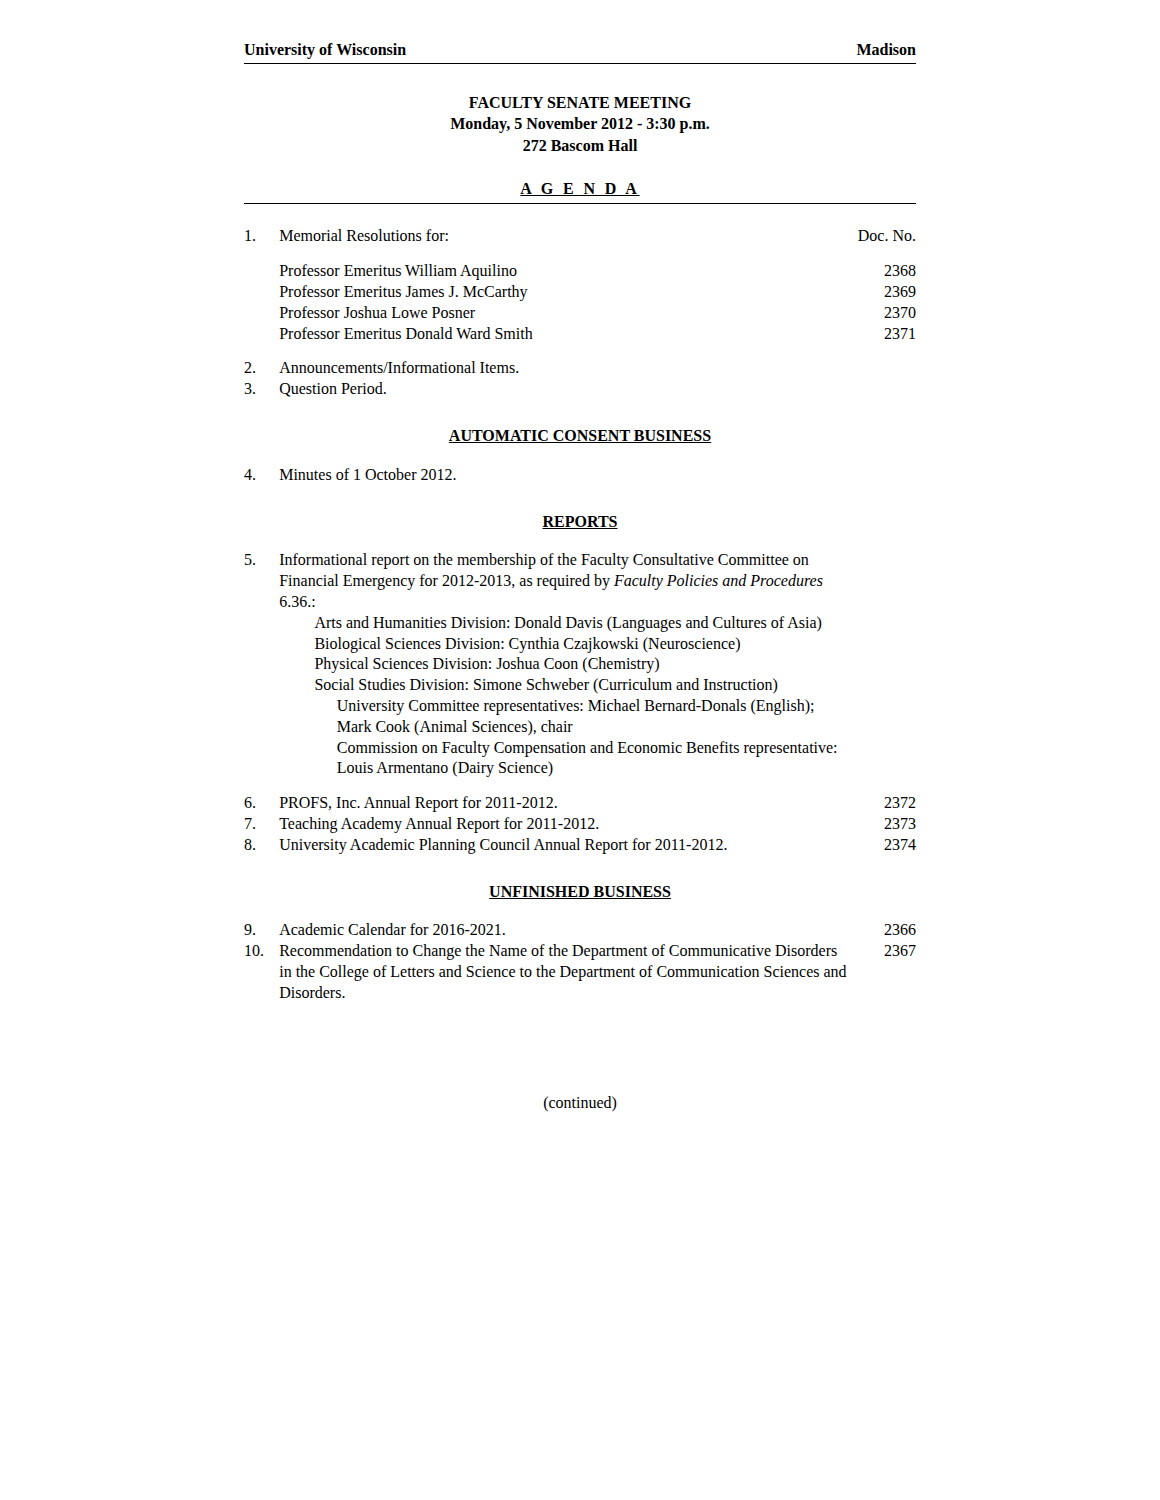University of Wisconsin Madison
FACULTY SENATE MEETING
Monday, 5 November 2012 - 3:30 p.m.
272 Bascom Hall
A G E N D A
| 1. | Memorial Resolutions for: | Doc. No. |
| | Professor Emeritus William Aquilino | 2368 |
| | Professor Emeritus James J. McCarthy | 2369 |
| | Professor Joshua Lowe Posner | 2370 |
| | Professor Emeritus Donald Ward Smith | 2371 |
| 2. | Announcements/Informational Items. | |
| 3. | Question Period. | |
AUTOMATIC CONSENT BUSINESS
| 4. | Minutes of 1 October 2012. | |
REPORTS
| 5. | Informational report on the membership of the Faculty Consultative Committee on Financial Emergency for 2012-2013, as required by Faculty Policies and Procedures 6.36.: Arts and Humanities Division: Donald Davis (Languages and Cultures of Asia) Biological Sciences Division: Cynthia Czajkowski (Neuroscience) Physical Sciences Division: Joshua Coon (Chemistry) Social Studies Division: Simone Schweber (Curriculum and Instruction) University Committee representatives: Michael Bernard-Donals (English); Mark Cook (Animal Sciences), chair Commission on Faculty Compensation and Economic Benefits representative: Louis Armentano (Dairy Science) | |
| 6. | PROFS, Inc. Annual Report for 2011-2012. | 2372 |
| 7. | Teaching Academy Annual Report for 2011-2012. | 2373 |
| 8. | University Academic Planning Council Annual Report for 2011-2012. | 2374 |
UNFINISHED BUSINESS
| 9. | Academic Calendar for 2016-2021. | 2366 |
| 10. | Recommendation to Change the Name of the Department of Communicative Disorders in the College of Letters and Science to the Department of Communication Sciences and Disorders. | 2367 |
(continued)